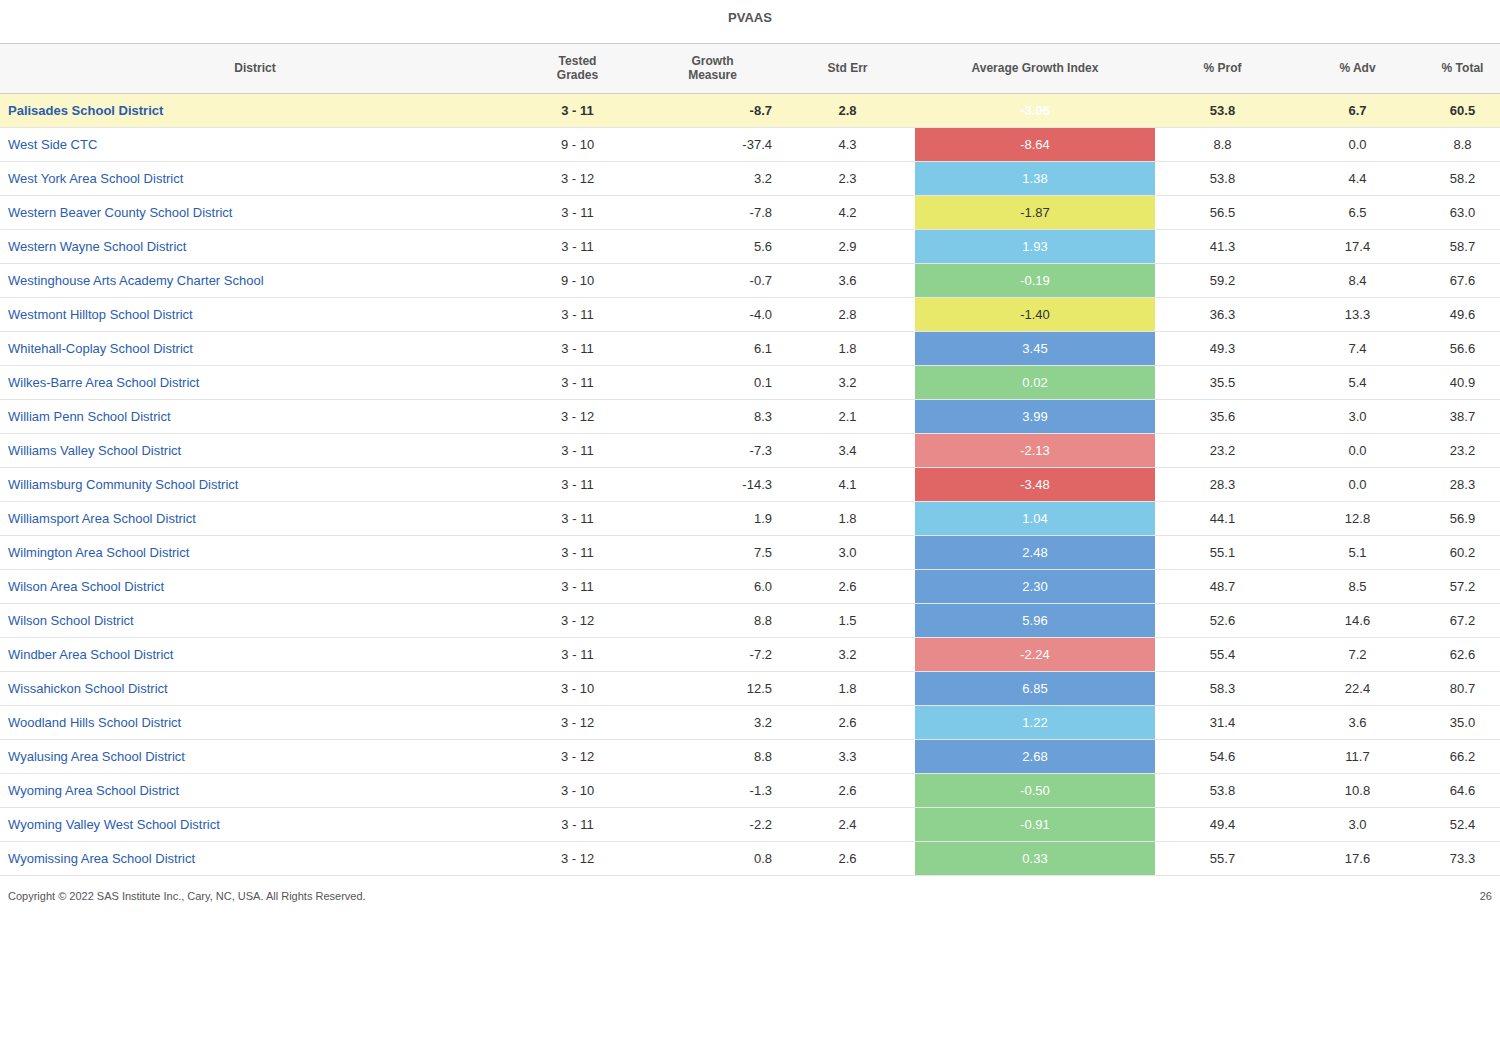PVAAS
| District | Tested Grades | Growth Measure | Std Err | Average Growth Index | % Prof | % Adv | % Total |
| --- | --- | --- | --- | --- | --- | --- | --- |
| Palisades School District | 3 - 11 | -8.7 | 2.8 | -3.06 | 53.8 | 6.7 | 60.5 |
| West Side CTC | 9 - 10 | -37.4 | 4.3 | -8.64 | 8.8 | 0.0 | 8.8 |
| West York Area School District | 3 - 12 | 3.2 | 2.3 | 1.38 | 53.8 | 4.4 | 58.2 |
| Western Beaver County School District | 3 - 11 | -7.8 | 4.2 | -1.87 | 56.5 | 6.5 | 63.0 |
| Western Wayne School District | 3 - 11 | 5.6 | 2.9 | 1.93 | 41.3 | 17.4 | 58.7 |
| Westinghouse Arts Academy Charter School | 9 - 10 | -0.7 | 3.6 | -0.19 | 59.2 | 8.4 | 67.6 |
| Westmont Hilltop School District | 3 - 11 | -4.0 | 2.8 | -1.40 | 36.3 | 13.3 | 49.6 |
| Whitehall-Coplay School District | 3 - 11 | 6.1 | 1.8 | 3.45 | 49.3 | 7.4 | 56.6 |
| Wilkes-Barre Area School District | 3 - 11 | 0.1 | 3.2 | 0.02 | 35.5 | 5.4 | 40.9 |
| William Penn School District | 3 - 12 | 8.3 | 2.1 | 3.99 | 35.6 | 3.0 | 38.7 |
| Williams Valley School District | 3 - 11 | -7.3 | 3.4 | -2.13 | 23.2 | 0.0 | 23.2 |
| Williamsburg Community School District | 3 - 11 | -14.3 | 4.1 | -3.48 | 28.3 | 0.0 | 28.3 |
| Williamsport Area School District | 3 - 11 | 1.9 | 1.8 | 1.04 | 44.1 | 12.8 | 56.9 |
| Wilmington Area School District | 3 - 11 | 7.5 | 3.0 | 2.48 | 55.1 | 5.1 | 60.2 |
| Wilson Area School District | 3 - 11 | 6.0 | 2.6 | 2.30 | 48.7 | 8.5 | 57.2 |
| Wilson School District | 3 - 12 | 8.8 | 1.5 | 5.96 | 52.6 | 14.6 | 67.2 |
| Windber Area School District | 3 - 11 | -7.2 | 3.2 | -2.24 | 55.4 | 7.2 | 62.6 |
| Wissahickon School District | 3 - 10 | 12.5 | 1.8 | 6.85 | 58.3 | 22.4 | 80.7 |
| Woodland Hills School District | 3 - 12 | 3.2 | 2.6 | 1.22 | 31.4 | 3.6 | 35.0 |
| Wyalusing Area School District | 3 - 12 | 8.8 | 3.3 | 2.68 | 54.6 | 11.7 | 66.2 |
| Wyoming Area School District | 3 - 10 | -1.3 | 2.6 | -0.50 | 53.8 | 10.8 | 64.6 |
| Wyoming Valley West School District | 3 - 11 | -2.2 | 2.4 | -0.91 | 49.4 | 3.0 | 52.4 |
| Wyomissing Area School District | 3 - 12 | 0.8 | 2.6 | 0.33 | 55.7 | 17.6 | 73.3 |
Copyright © 2022 SAS Institute Inc., Cary, NC, USA. All Rights Reserved. 26